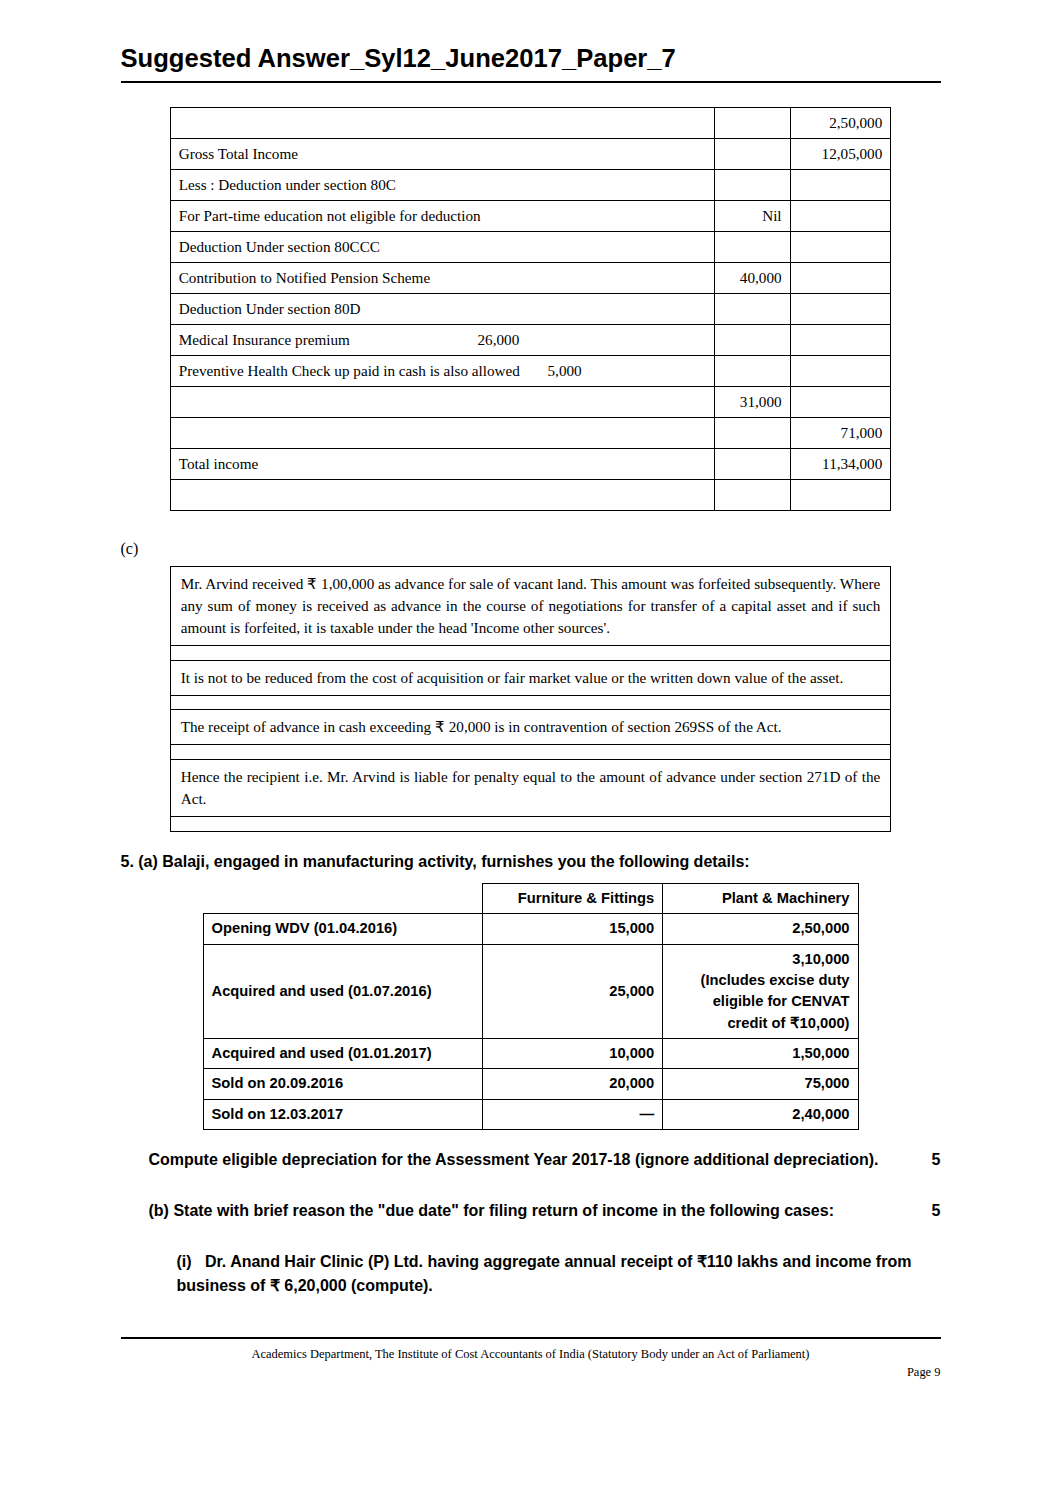Suggested Answer_Syl12_June2017_Paper_7
| | | 2,50,000 |
| Gross Total Income | | 12,05,000 |
| Less : Deduction under section 80C | | |
| For Part-time education not eligible for deduction | Nil | |
| Deduction Under section 80CCC | | |
| Contribution to Notified Pension Scheme | 40,000 | |
| Deduction Under section 80D | | |
| Medical Insurance premium 26,000 | | |
| Preventive Health Check up paid in cash is also allowed 5,000 | | |
| | 31,000 | |
| | | 71,000 |
| Total income | | 11,34,000 |
(c)
| Mr. Arvind received ₹ 1,00,000 as advance for sale of vacant land. This amount was forfeited subsequently. Where any sum of money is received as advance in the course of negotiations for transfer of a capital asset and if such amount is forfeited, it is taxable under the head 'Income other sources'. |
| It is not to be reduced from the cost of acquisition or fair market value or the written down value of the asset. |
| The receipt of advance in cash exceeding ₹ 20,000 is in contravention of section 269SS of the Act. |
| Hence the recipient i.e. Mr. Arvind is liable for penalty equal to the amount of advance under section 271D of the Act. |
5. (a) Balaji, engaged in manufacturing activity, furnishes you the following details:
| | Furniture & Fittings | Plant & Machinery |
| --- | --- | --- |
| Opening WDV (01.04.2016) | 15,000 | 2,50,000 |
| Acquired and used (01.07.2016) | 25,000 | 3,10,000 (Includes excise duty eligible for CENVAT credit of ₹10,000) |
| Acquired and used (01.01.2017) | 10,000 | 1,50,000 |
| Sold on 20.09.2016 | 20,000 | 75,000 |
| Sold on 12.03.2017 | — | 2,40,000 |
Compute eligible depreciation for the Assessment Year 2017-18 (ignore additional depreciation). 5
(b) State with brief reason the "due date" for filing return of income in the following cases: 5
(i) Dr. Anand Hair Clinic (P) Ltd. having aggregate annual receipt of ₹110 lakhs and income from business of ₹ 6,20,000 (compute).
Academics Department, The Institute of Cost Accountants of India (Statutory Body under an Act of Parliament) Page 9